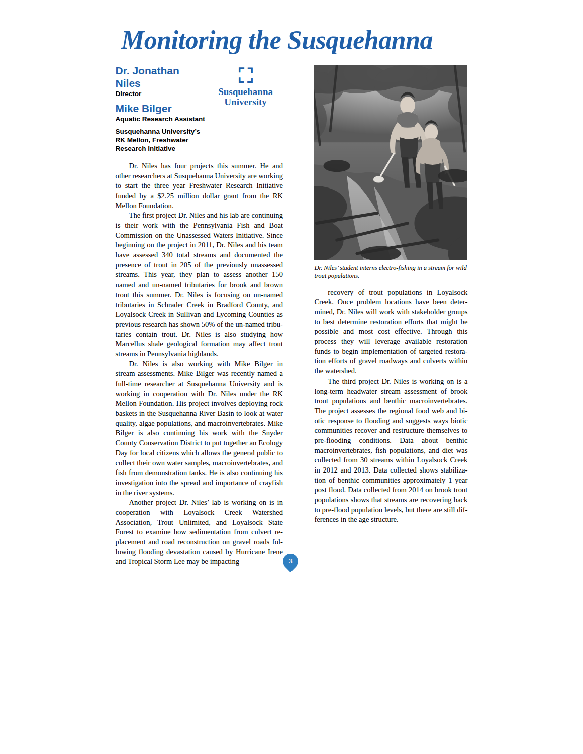Monitoring the Susquehanna
⛶
Susquehanna
University
Dr. Jonathan Niles
Director
Mike Bilger
Aquatic Research Assistant
Susquehanna University’s
RK Mellon, Freshwater
Research Initiative
Dr. Niles has four projects this summer. He and other researchers at Susquehanna University are working to start the three year Freshwater Research Initiative funded by a $2.25 million dollar grant from the RK Mellon Foundation.
The first project Dr. Niles and his lab are continuing is their work with the Pennsylvania Fish and Boat Commission on the Unassessed Waters Initiative. Since beginning on the project in 2011, Dr. Niles and his team have assessed 340 total streams and documented the presence of trout in 205 of the previously unassessed streams. This year, they plan to assess another 150 named and un-named tributaries for brook and brown trout this summer. Dr. Niles is focusing on un-named tributaries in Schrader Creek in Bradford County, and Loyalsock Creek in Sullivan and Lycoming Counties as previous research has shown 50% of the un-named tributaries contain trout. Dr. Niles is also studying how Marcellus shale geological formation may affect trout streams in Pennsylvania highlands.
Dr. Niles is also working with Mike Bilger in stream assessments. Mike Bilger was recently named a full-time researcher at Susquehanna University and is working in cooperation with Dr. Niles under the RK Mellon Foundation. His project involves deploying rock baskets in the Susquehanna River Basin to look at water quality, algae populations, and macroinvertebrates. Mike Bilger is also continuing his work with the Snyder County Conservation District to put together an Ecology Day for local citizens which allows the general public to collect their own water samples, macroinvertebrates, and fish from demonstration tanks. He is also continuing his investigation into the spread and importance of crayfish in the river systems.
Another project Dr. Niles’ lab is working on is in cooperation with Loyalsock Creek Watershed Association, Trout Unlimited, and Loyalsock State Forest to examine how sedimentation from culvert replacement and road reconstruction on gravel roads following flooding devastation caused by Hurricane Irene and Tropical Storm Lee may be impacting
Dr. Niles’ student interns electro-fishing in a stream for wild trout populations.
recovery of trout populations in Loyalsock Creek. Once problem locations have been determined, Dr. Niles will work with stakeholder groups to best determine restoration efforts that might be possible and most cost effective. Through this process they will leverage available restoration funds to begin implementation of targeted restoration efforts of gravel roadways and culverts within the watershed.
The third project Dr. Niles is working on is a long-term headwater stream assessment of brook trout populations and benthic macroinvertebrates. The project assesses the regional food web and biotic response to flooding and suggests ways biotic communities recover and restructure themselves to pre-flooding conditions. Data about benthic macroinvertebrates, fish populations, and diet was collected from 30 streams within Loyalsock Creek in 2012 and 2013. Data collected shows stabilization of benthic communities approximately 1 year post flood. Data collected from 2014 on brook trout populations shows that streams are recovering back to pre-flood population levels, but there are still differences in the age structure.
3